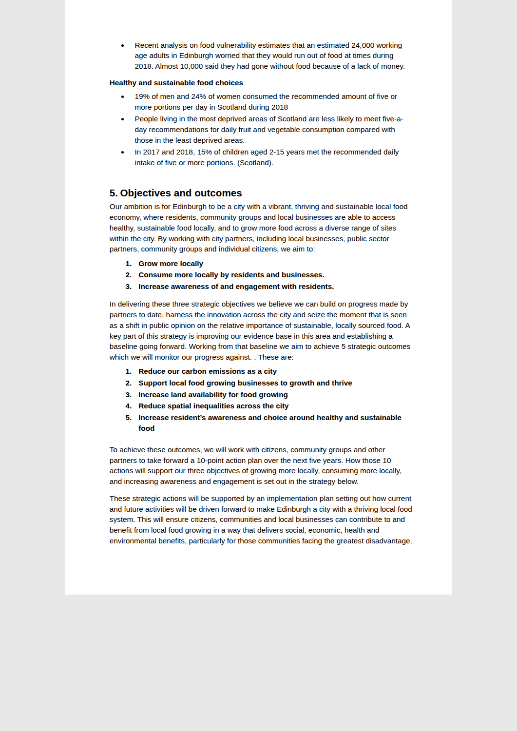Recent analysis on food vulnerability estimates that an estimated 24,000 working age adults in Edinburgh worried that they would run out of food at times during 2018. Almost 10,000 said they had gone without food because of a lack of money.
Healthy and sustainable food choices
19% of men and 24% of women consumed the recommended amount of five or more portions per day in Scotland during 2018
People living in the most deprived areas of Scotland are less likely to meet five-a-day recommendations for daily fruit and vegetable consumption compared with those in the least deprived areas.
In 2017 and 2018, 15% of children aged 2-15 years met the recommended daily intake of five or more portions. (Scotland).
5. Objectives and outcomes
Our ambition is for Edinburgh to be a city with a vibrant, thriving and sustainable local food economy, where residents, community groups and local businesses are able to access healthy, sustainable food locally, and to grow more food across a diverse range of sites within the city. By working with city partners, including local businesses, public sector partners, community groups and individual citizens, we aim to:
Grow more locally
Consume more locally by residents and businesses.
Increase awareness of and engagement with residents.
In delivering these three strategic objectives we believe we can build on progress made by partners to date, harness the innovation across the city and seize the moment that is seen as a shift in public opinion on the relative importance of sustainable, locally sourced food. A key part of this strategy is improving our evidence base in this area and establishing a baseline going forward. Working from that baseline we aim to achieve 5 strategic outcomes which we will monitor our progress against. . These are:
Reduce our carbon emissions as a city
Support local food growing businesses to growth and thrive
Increase land availability for food growing
Reduce spatial inequalities across the city
Increase resident’s awareness and choice around healthy and sustainable food
To achieve these outcomes, we will work with citizens, community groups and other partners to take forward a 10-point action plan over the next five years. How those 10 actions will support our three objectives of growing more locally, consuming more locally, and increasing awareness and engagement is set out in the strategy below.
These strategic actions will be supported by an implementation plan setting out how current and future activities will be driven forward to make Edinburgh a city with a thriving local food system. This will ensure citizens, communities and local businesses can contribute to and benefit from local food growing in a way that delivers social, economic, health and environmental benefits, particularly for those communities facing the greatest disadvantage.